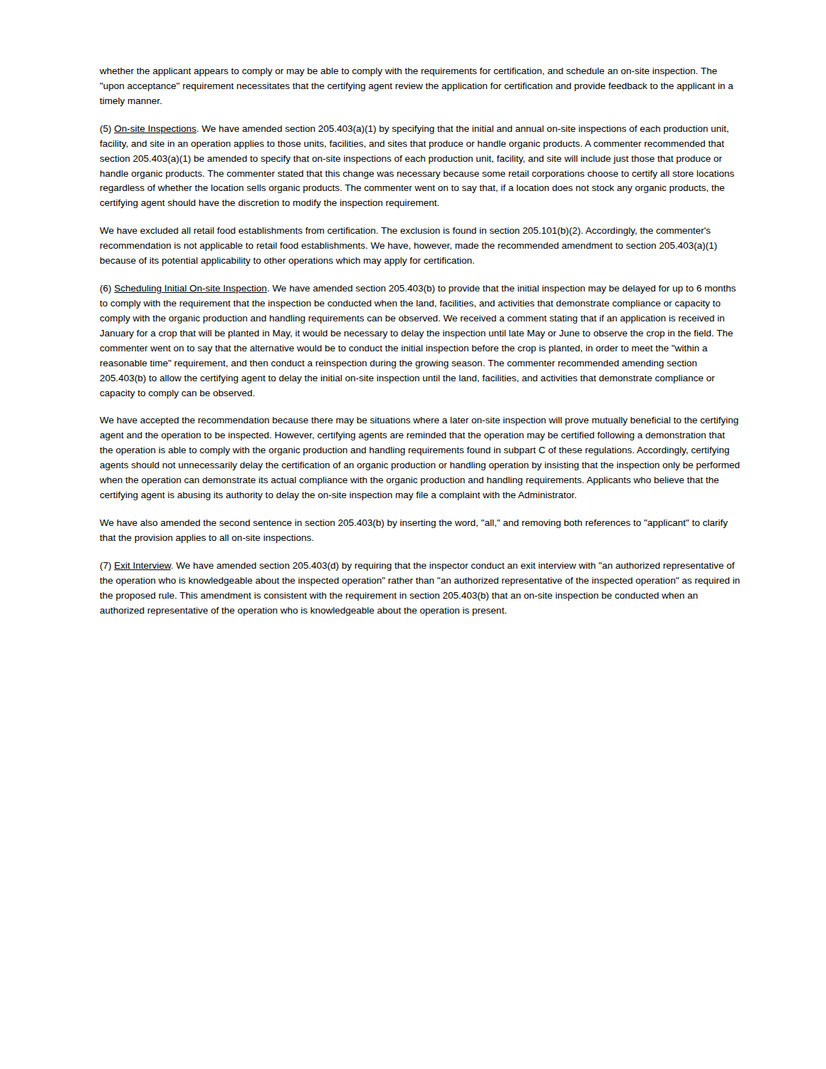whether the applicant appears to comply or may be able to comply with the requirements for certification, and schedule an on-site inspection. The "upon acceptance" requirement necessitates that the certifying agent review the application for certification and provide feedback to the applicant in a timely manner.
(5) On-site Inspections. We have amended section 205.403(a)(1) by specifying that the initial and annual on-site inspections of each production unit, facility, and site in an operation applies to those units, facilities, and sites that produce or handle organic products. A commenter recommended that section 205.403(a)(1) be amended to specify that on-site inspections of each production unit, facility, and site will include just those that produce or handle organic products. The commenter stated that this change was necessary because some retail corporations choose to certify all store locations regardless of whether the location sells organic products. The commenter went on to say that, if a location does not stock any organic products, the certifying agent should have the discretion to modify the inspection requirement.
We have excluded all retail food establishments from certification. The exclusion is found in section 205.101(b)(2). Accordingly, the commenter's recommendation is not applicable to retail food establishments. We have, however, made the recommended amendment to section 205.403(a)(1) because of its potential applicability to other operations which may apply for certification.
(6) Scheduling Initial On-site Inspection. We have amended section 205.403(b) to provide that the initial inspection may be delayed for up to 6 months to comply with the requirement that the inspection be conducted when the land, facilities, and activities that demonstrate compliance or capacity to comply with the organic production and handling requirements can be observed. We received a comment stating that if an application is received in January for a crop that will be planted in May, it would be necessary to delay the inspection until late May or June to observe the crop in the field. The commenter went on to say that the alternative would be to conduct the initial inspection before the crop is planted, in order to meet the "within a reasonable time" requirement, and then conduct a reinspection during the growing season. The commenter recommended amending section 205.403(b) to allow the certifying agent to delay the initial on-site inspection until the land, facilities, and activities that demonstrate compliance or capacity to comply can be observed.
We have accepted the recommendation because there may be situations where a later on-site inspection will prove mutually beneficial to the certifying agent and the operation to be inspected. However, certifying agents are reminded that the operation may be certified following a demonstration that the operation is able to comply with the organic production and handling requirements found in subpart C of these regulations. Accordingly, certifying agents should not unnecessarily delay the certification of an organic production or handling operation by insisting that the inspection only be performed when the operation can demonstrate its actual compliance with the organic production and handling requirements. Applicants who believe that the certifying agent is abusing its authority to delay the on-site inspection may file a complaint with the Administrator.
We have also amended the second sentence in section 205.403(b) by inserting the word, "all," and removing both references to "applicant" to clarify that the provision applies to all on-site inspections.
(7) Exit Interview. We have amended section 205.403(d) by requiring that the inspector conduct an exit interview with "an authorized representative of the operation who is knowledgeable about the inspected operation" rather than "an authorized representative of the inspected operation" as required in the proposed rule. This amendment is consistent with the requirement in section 205.403(b) that an on-site inspection be conducted when an authorized representative of the operation who is knowledgeable about the operation is present.